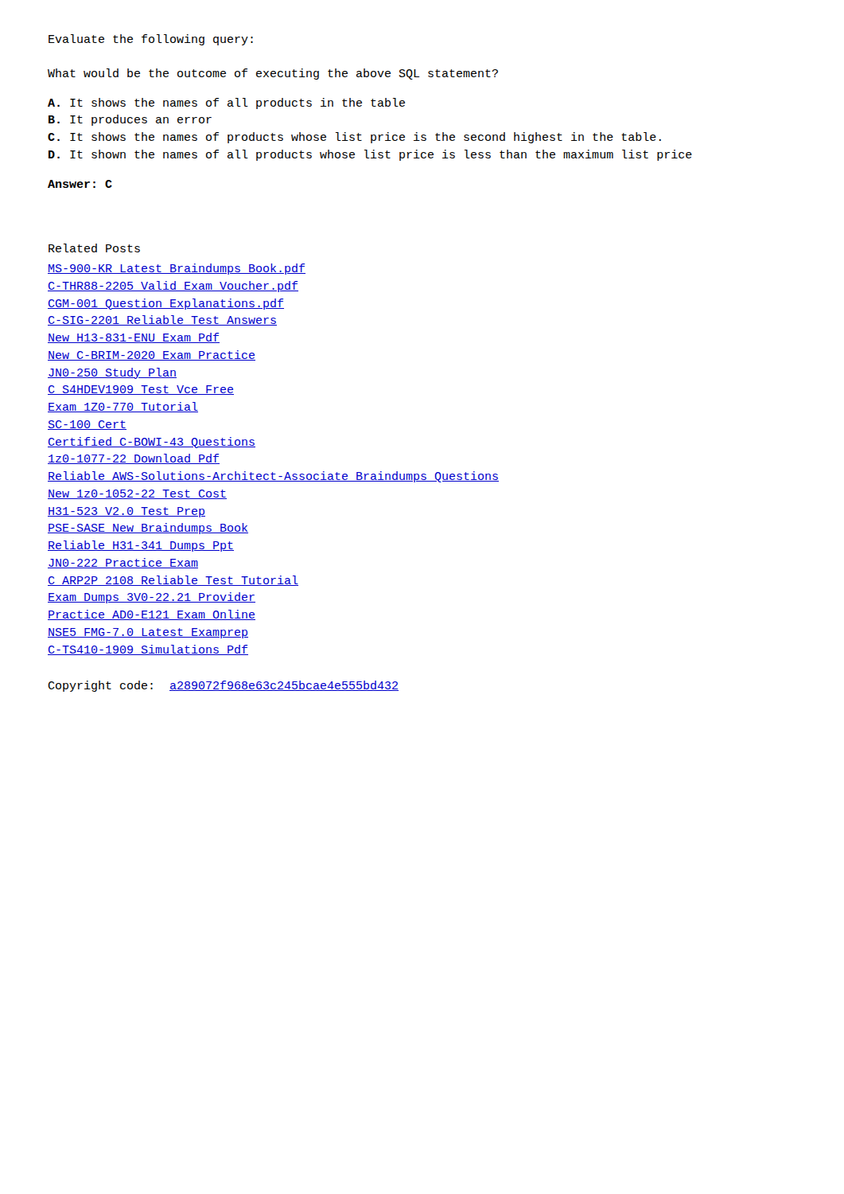Evaluate the following query:
What would be the outcome of executing the above SQL statement?
A. It shows the names of all products in the table
B. It produces an error
C. It shows the names of products whose list price is the second highest in the table.
D. It shown the names of all products whose list price is less than the maximum list price
Answer: C
Related Posts
MS-900-KR Latest Braindumps Book.pdf
C-THR88-2205 Valid Exam Voucher.pdf
CGM-001 Question Explanations.pdf
C-SIG-2201 Reliable Test Answers
New H13-831-ENU Exam Pdf
New C-BRIM-2020 Exam Practice
JN0-250 Study Plan
C_S4HDEV1909 Test Vce Free
Exam 1Z0-770 Tutorial
SC-100 Cert
Certified C-BOWI-43 Questions
1z0-1077-22 Download Pdf
Reliable AWS-Solutions-Architect-Associate Braindumps Questions
New 1z0-1052-22 Test Cost
H31-523_V2.0 Test Prep
PSE-SASE New Braindumps Book
Reliable H31-341 Dumps Ppt
JN0-222 Practice Exam
C_ARP2P_2108 Reliable Test Tutorial
Exam Dumps 3V0-22.21 Provider
Practice AD0-E121 Exam Online
NSE5_FMG-7.0 Latest Examprep
C-TS410-1909 Simulations Pdf
Copyright code: a289072f968e63c245bcae4e555bd432